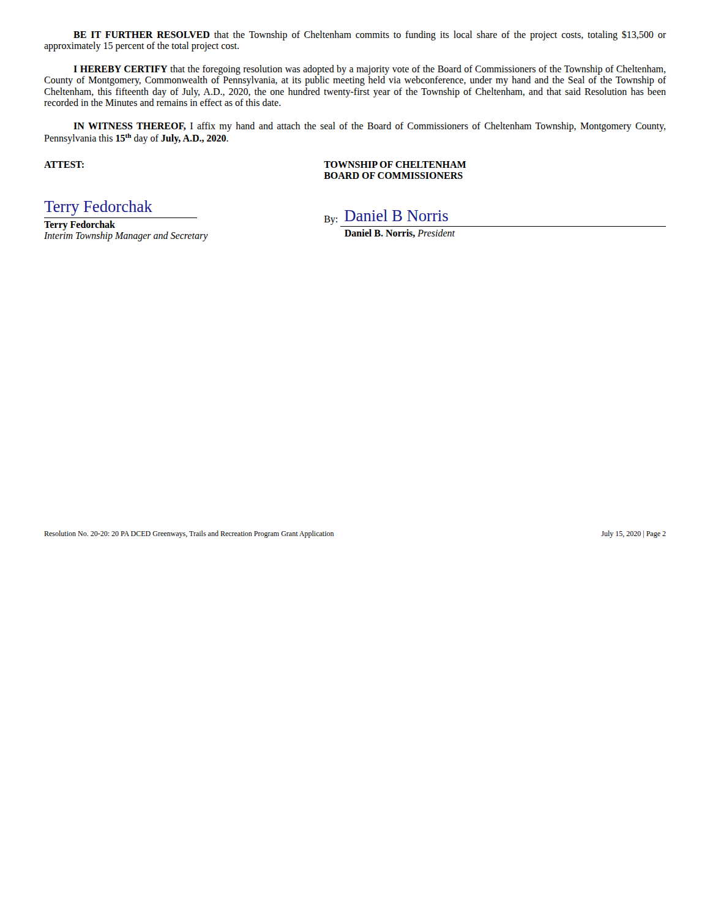BE IT FURTHER RESOLVED that the Township of Cheltenham commits to funding its local share of the project costs, totaling $13,500 or approximately 15 percent of the total project cost.
I HEREBY CERTIFY that the foregoing resolution was adopted by a majority vote of the Board of Commissioners of the Township of Cheltenham, County of Montgomery, Commonwealth of Pennsylvania, at its public meeting held via webconference, under my hand and the Seal of the Township of Cheltenham, this fifteenth day of July, A.D., 2020, the one hundred twenty-first year of the Township of Cheltenham, and that said Resolution has been recorded in the Minutes and remains in effect as of this date.
IN WITNESS THEREOF, I affix my hand and attach the seal of the Board of Commissioners of Cheltenham Township, Montgomery County, Pennsylvania this 15th day of July, A.D., 2020.
| ATTEST: Terry Fedorchak Terry Fedorchak Interim Township Manager and Secretary | TOWNSHIP OF CHELTENHAM BOARD OF COMMISSIONERS By: Daniel B Norris Daniel B. Norris, President |
Resolution No. 20-20: 20 PA DCED Greenways, Trails and Recreation Program Grant Application July 15, 2020 | Page 2